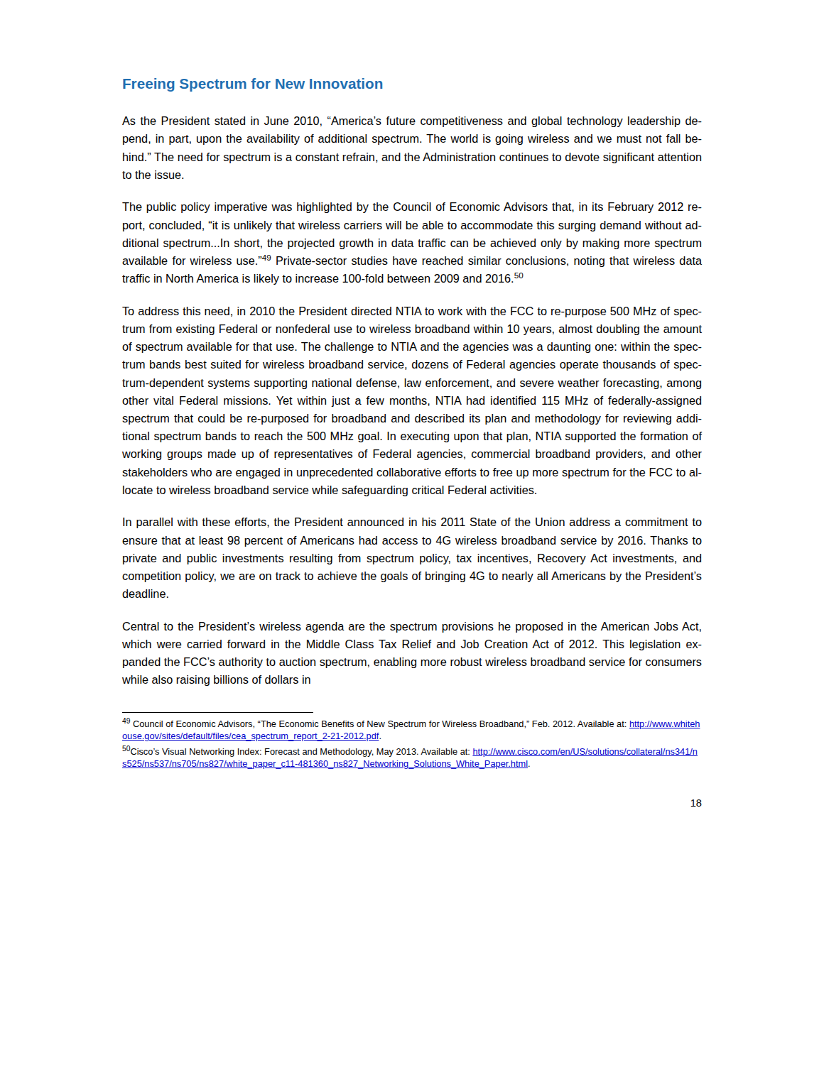Freeing Spectrum for New Innovation
As the President stated in June 2010, “America’s future competitiveness and global technology leadership depend, in part, upon the availability of additional spectrum. The world is going wireless and we must not fall behind.” The need for spectrum is a constant refrain, and the Administration continues to devote significant attention to the issue.
The public policy imperative was highlighted by the Council of Economic Advisors that, in its February 2012 report, concluded, “it is unlikely that wireless carriers will be able to accommodate this surging demand without additional spectrum...In short, the projected growth in data traffic can be achieved only by making more spectrum available for wireless use.”49 Private-sector studies have reached similar conclusions, noting that wireless data traffic in North America is likely to increase 100-fold between 2009 and 2016.50
To address this need, in 2010 the President directed NTIA to work with the FCC to re-purpose 500 MHz of spectrum from existing Federal or nonfederal use to wireless broadband within 10 years, almost doubling the amount of spectrum available for that use. The challenge to NTIA and the agencies was a daunting one: within the spectrum bands best suited for wireless broadband service, dozens of Federal agencies operate thousands of spectrum-dependent systems supporting national defense, law enforcement, and severe weather forecasting, among other vital Federal missions. Yet within just a few months, NTIA had identified 115 MHz of federally-assigned spectrum that could be re-purposed for broadband and described its plan and methodology for reviewing additional spectrum bands to reach the 500 MHz goal. In executing upon that plan, NTIA supported the formation of working groups made up of representatives of Federal agencies, commercial broadband providers, and other stakeholders who are engaged in unprecedented collaborative efforts to free up more spectrum for the FCC to allocate to wireless broadband service while safeguarding critical Federal activities.
In parallel with these efforts, the President announced in his 2011 State of the Union address a commitment to ensure that at least 98 percent of Americans had access to 4G wireless broadband service by 2016. Thanks to private and public investments resulting from spectrum policy, tax incentives, Recovery Act investments, and competition policy, we are on track to achieve the goals of bringing 4G to nearly all Americans by the President’s deadline.
Central to the President’s wireless agenda are the spectrum provisions he proposed in the American Jobs Act, which were carried forward in the Middle Class Tax Relief and Job Creation Act of 2012. This legislation expanded the FCC’s authority to auction spectrum, enabling more robust wireless broadband service for consumers while also raising billions of dollars in
49 Council of Economic Advisors, “The Economic Benefits of New Spectrum for Wireless Broadband,” Feb. 2012. Available at: http://www.whitehouse.gov/sites/default/files/cea_spectrum_report_2-21-2012.pdf.
50Cisco’s Visual Networking Index: Forecast and Methodology, May 2013. Available at: http://www.cisco.com/en/US/solutions/collateral/ns341/ns525/ns537/ns705/ns827/white_paper_c11-481360_ns827_Networking_Solutions_White_Paper.html.
18